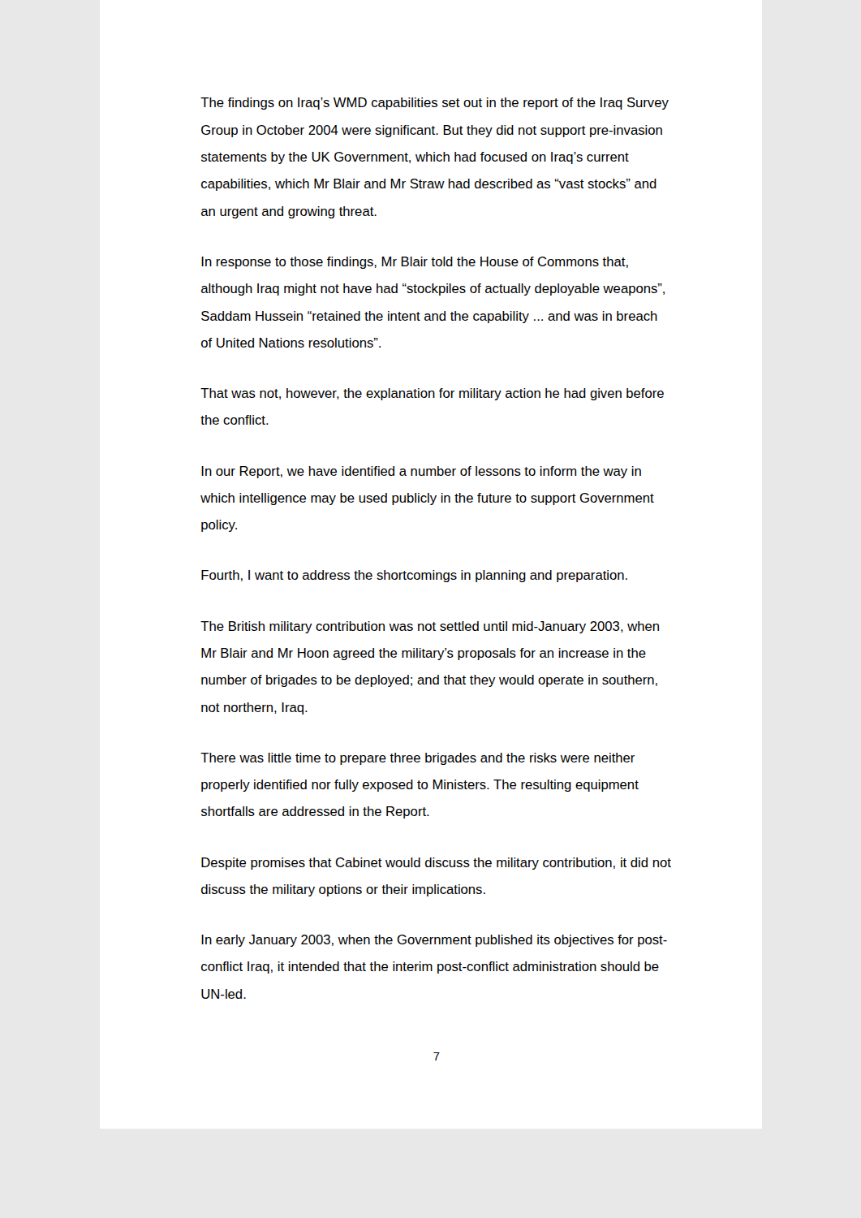The findings on Iraq’s WMD capabilities set out in the report of the Iraq Survey Group in October 2004 were significant. But they did not support pre-invasion statements by the UK Government, which had focused on Iraq’s current capabilities, which Mr Blair and Mr Straw had described as “vast stocks” and an urgent and growing threat.
In response to those findings, Mr Blair told the House of Commons that, although Iraq might not have had “stockpiles of actually deployable weapons”, Saddam Hussein “retained the intent and the capability ... and was in breach of United Nations resolutions”.
That was not, however, the explanation for military action he had given before the conflict.
In our Report, we have identified a number of lessons to inform the way in which intelligence may be used publicly in the future to support Government policy.
Fourth, I want to address the shortcomings in planning and preparation.
The British military contribution was not settled until mid-January 2003, when Mr Blair and Mr Hoon agreed the military’s proposals for an increase in the number of brigades to be deployed; and that they would operate in southern, not northern, Iraq.
There was little time to prepare three brigades and the risks were neither properly identified nor fully exposed to Ministers. The resulting equipment shortfalls are addressed in the Report.
Despite promises that Cabinet would discuss the military contribution, it did not discuss the military options or their implications.
In early January 2003, when the Government published its objectives for post-conflict Iraq, it intended that the interim post-conflict administration should be UN-led.
7